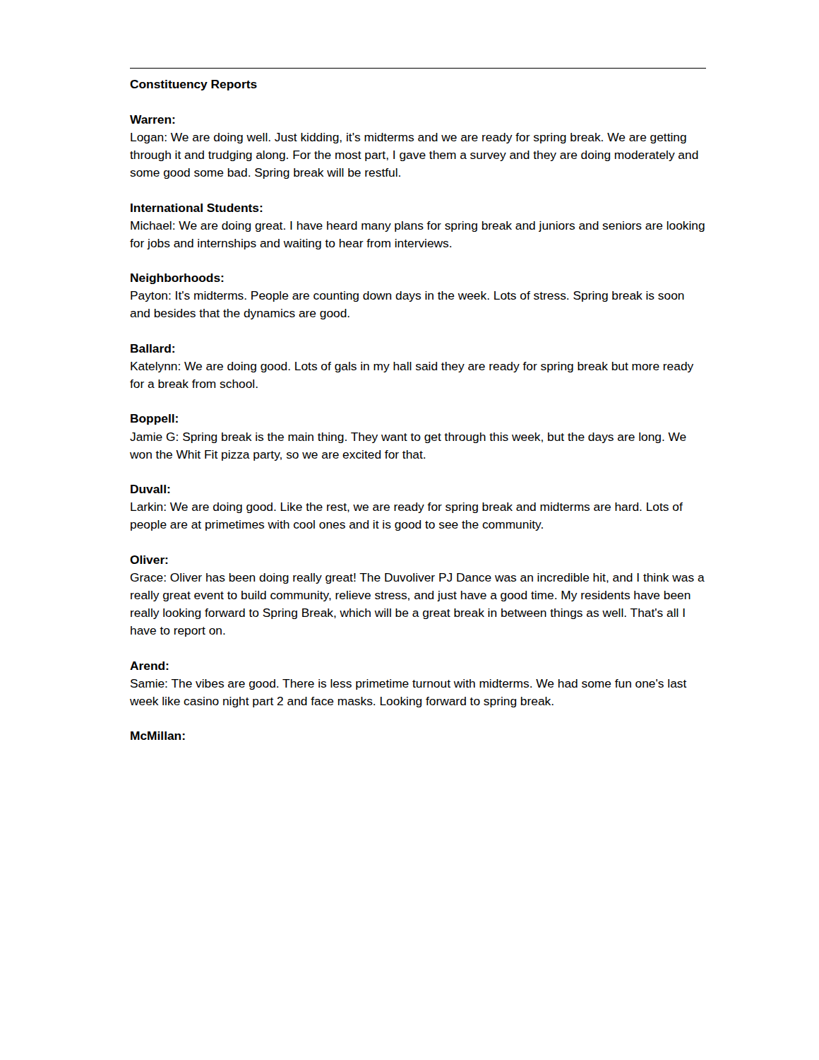Constituency Reports
Warren:
Logan: We are doing well. Just kidding, it's midterms and we are ready for spring break. We are getting through it and trudging along. For the most part, I gave them a survey and they are doing moderately and some good some bad. Spring break will be restful.
International Students:
Michael: We are doing great. I have heard many plans for spring break and juniors and seniors are looking for jobs and internships and waiting to hear from interviews.
Neighborhoods:
Payton: It's midterms. People are counting down days in the week. Lots of stress. Spring break is soon and besides that the dynamics are good.
Ballard:
Katelynn: We are doing good. Lots of gals in my hall said they are ready for spring break but more ready for a break from school.
Boppell:
Jamie G: Spring break is the main thing. They want to get through this week, but the days are long. We won the Whit Fit pizza party, so we are excited for that.
Duvall:
Larkin: We are doing good. Like the rest, we are ready for spring break and midterms are hard. Lots of people are at primetimes with cool ones and it is good to see the community.
Oliver:
Grace: Oliver has been doing really great! The Duvoliver PJ Dance was an incredible hit, and I think was a really great event to build community, relieve stress, and just have a good time. My residents have been really looking forward to Spring Break, which will be a great break in between things as well. That's all I have to report on.
Arend:
Samie: The vibes are good. There is less primetime turnout with midterms. We had some fun one's last week like casino night part 2 and face masks. Looking forward to spring break.
McMillan: